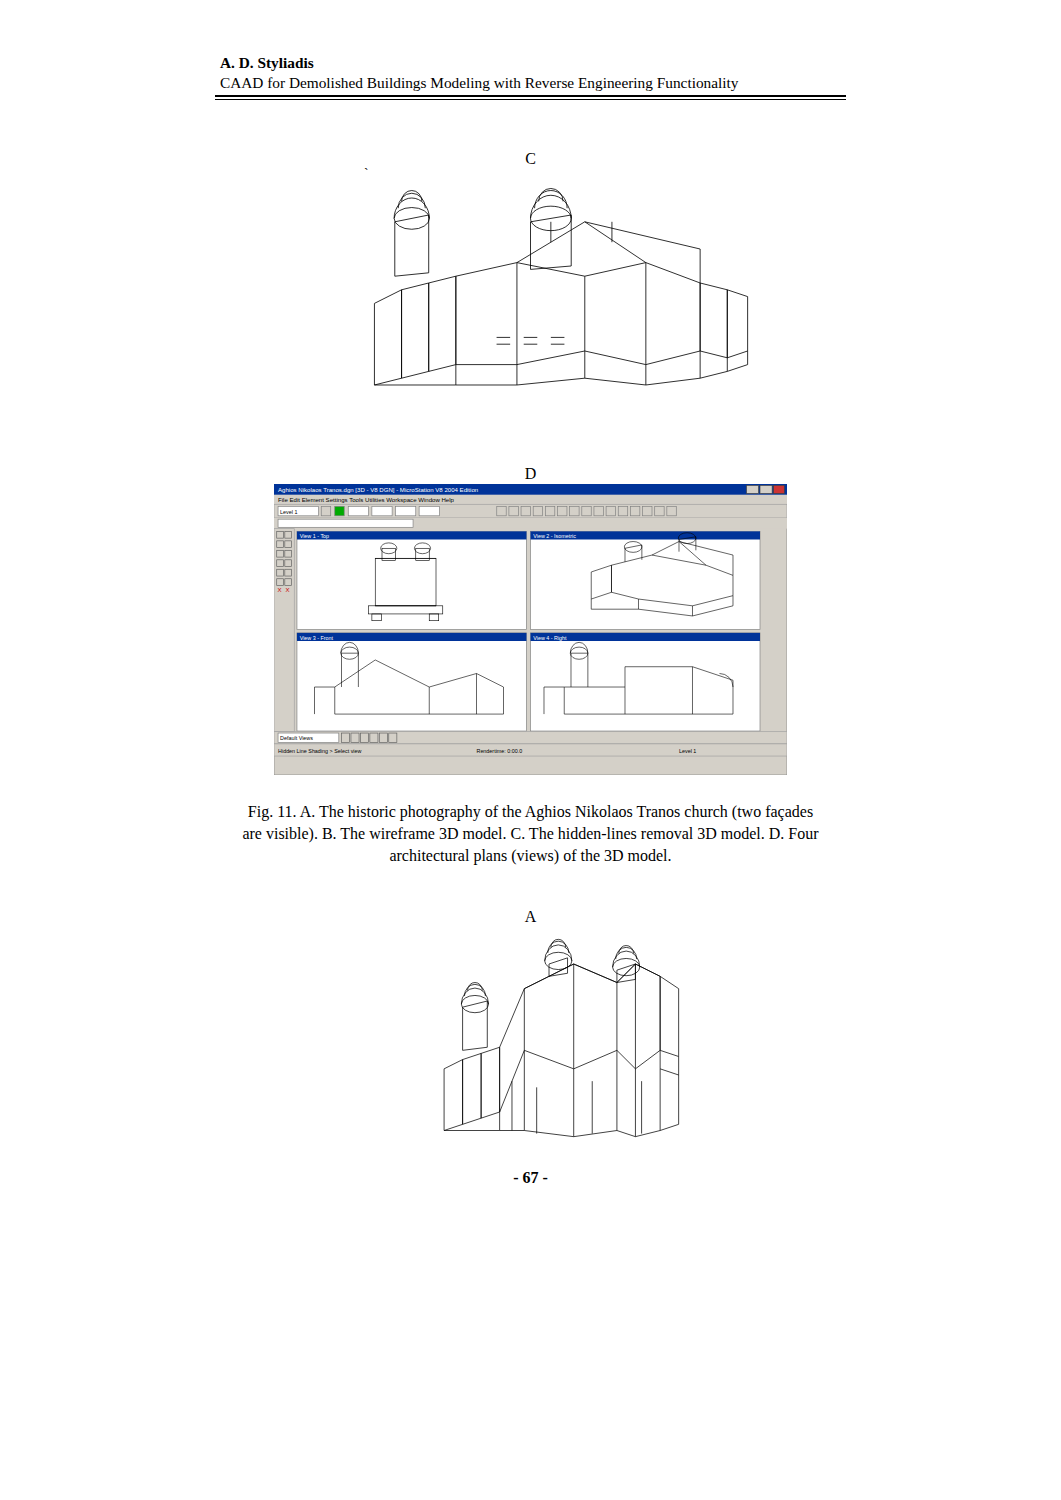A. D. Styliadis
CAAD for Demolished Buildings Modeling with Reverse Engineering Functionality
C
`
D
Fig. 11. A. The historic photography of the Aghios Nikolaos Tranos church (two façades are visible). B. The wireframe 3D model. C. The hidden-lines removal 3D model. D. Four architectural plans (views) of the 3D model.
A
- 67 -